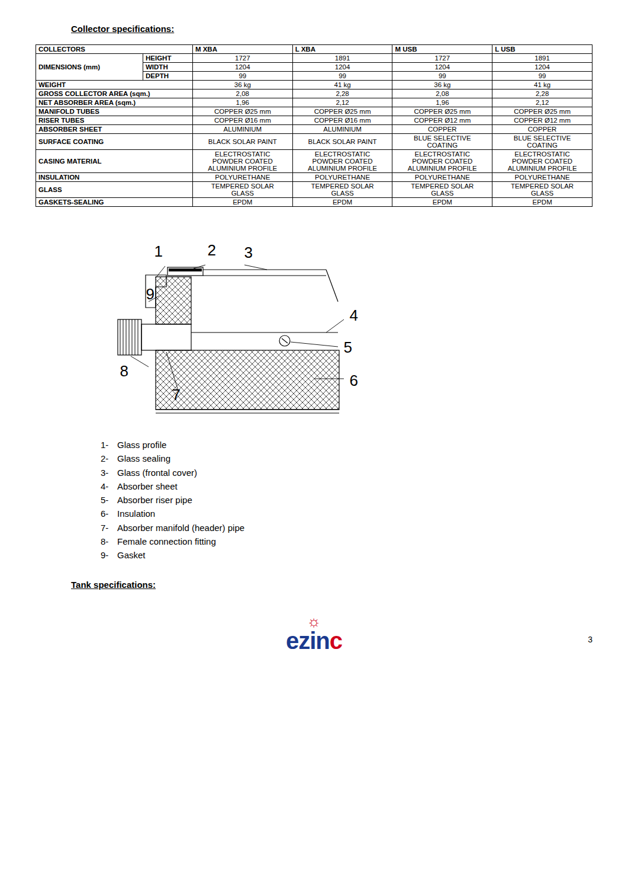Collector specifications:
| COLLECTORS | M XBA | L XBA | M USB | L USB |
| --- | --- | --- | --- | --- |
| DIMENSIONS (mm) | HEIGHT | 1727 | 1891 | 1727 | 1891 |
| WIDTH | 1204 | 1204 | 1204 | 1204 |
| DEPTH | 99 | 99 | 99 | 99 |
| WEIGHT | 36 kg | 41 kg | 36 kg | 41 kg |
| GROSS COLLECTOR AREA (sqm.) | 2,08 | 2,28 | 2,08 | 2,28 |
| NET ABSORBER AREA (sqm.) | 1,96 | 2,12 | 1,96 | 2,12 |
| MANIFOLD TUBES | COPPER Ø25 mm | COPPER Ø25 mm | COPPER Ø25 mm | COPPER Ø25 mm |
| RISER TUBES | COPPER Ø16 mm | COPPER Ø16 mm | COPPER Ø12 mm | COPPER Ø12 mm |
| ABSORBER SHEET | ALUMINIUM | ALUMINIUM | COPPER | COPPER |
| SURFACE COATING | BLACK SOLAR PAINT | BLACK SOLAR PAINT | BLUE SELECTIVE COATING | BLUE SELECTIVE COATING |
| CASING MATERIAL | ELECTROSTATIC POWDER COATED ALUMINIUM PROFILE | ELECTROSTATIC POWDER COATED ALUMINIUM PROFILE | ELECTROSTATIC POWDER COATED ALUMINIUM PROFILE | ELECTROSTATIC POWDER COATED ALUMINIUM PROFILE |
| INSULATION | POLYURETHANE | POLYURETHANE | POLYURETHANE | POLYURETHANE |
| GLASS | TEMPERED SOLAR GLASS | TEMPERED SOLAR GLASS | TEMPERED SOLAR GLASS | TEMPERED SOLAR GLASS |
| GASKETS-SEALING | EPDM | EPDM | EPDM | EPDM |
1 2 3 9 4 5 6 8 7
1-Glass profile
2-Glass sealing
3-Glass (frontal cover)
4-Absorber sheet
5-Absorber riser pipe
6-Insulation
7-Absorber manifold (header) pipe
8-Female connection fitting
9-Gasket
Tank specifications:
☼
ezinc
3